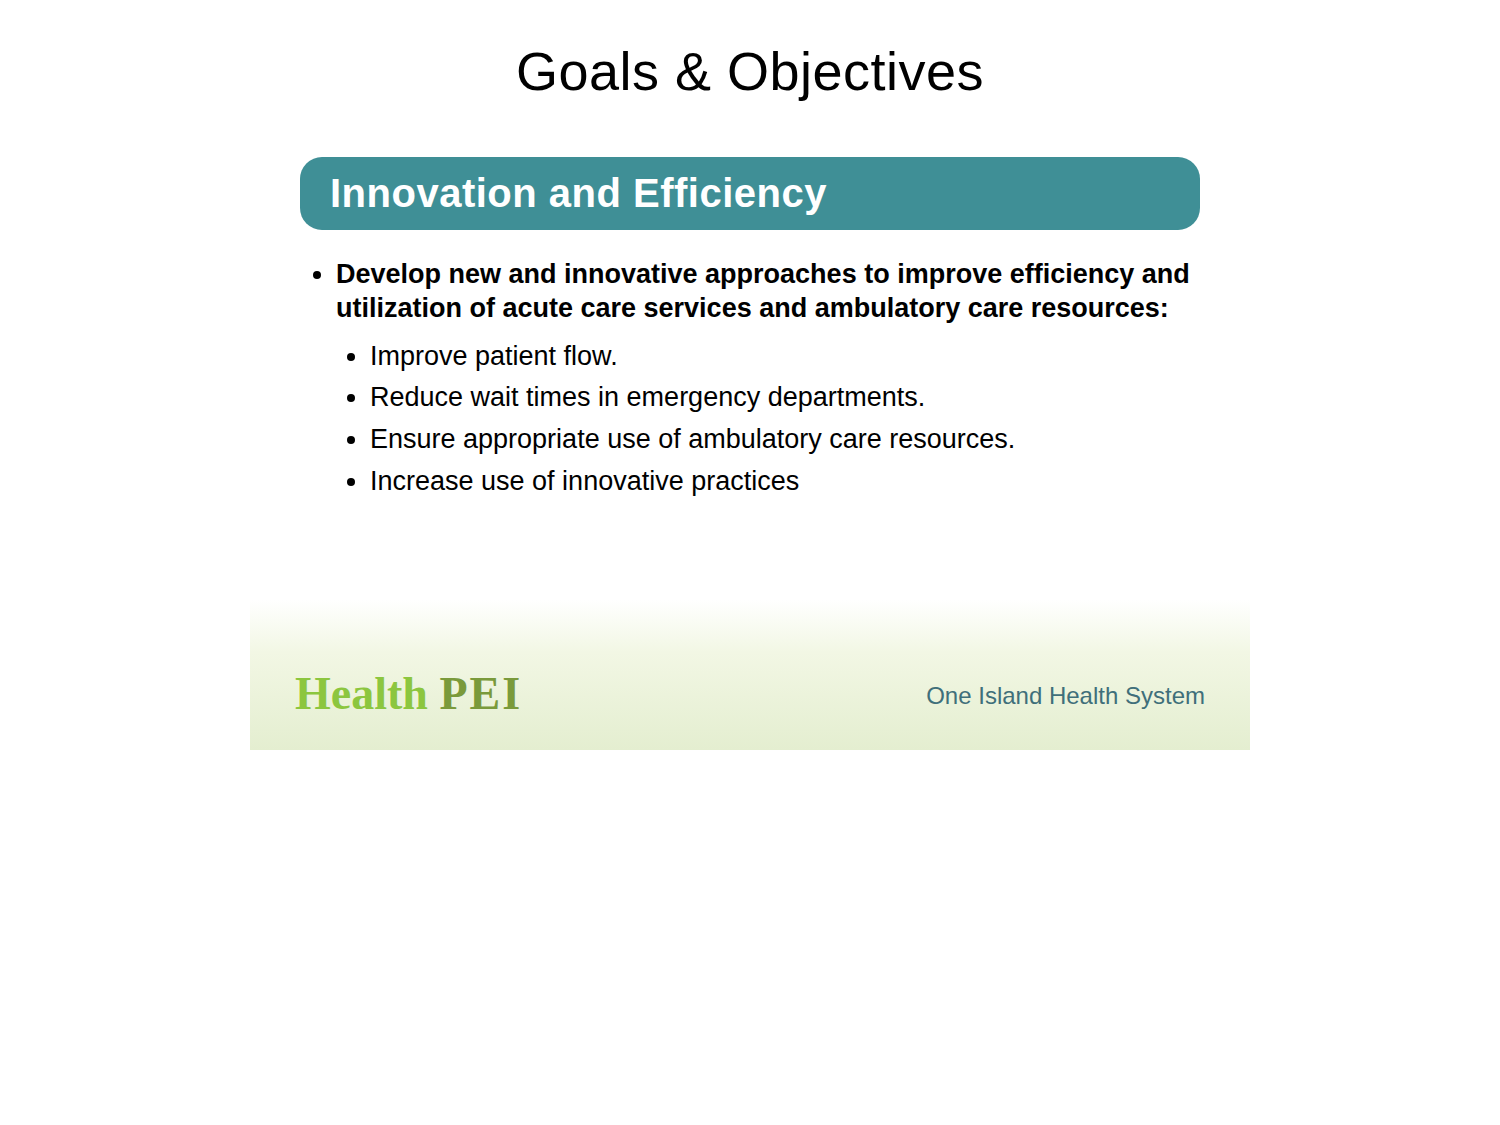Goals & Objectives
Innovation and Efficiency
Develop new and innovative approaches to improve efficiency and utilization of acute care services and ambulatory care resources:
Improve patient flow.
Reduce wait times in emergency departments.
Ensure appropriate use of ambulatory care resources.
Increase use of innovative practices
Health PEI
One Island Health System